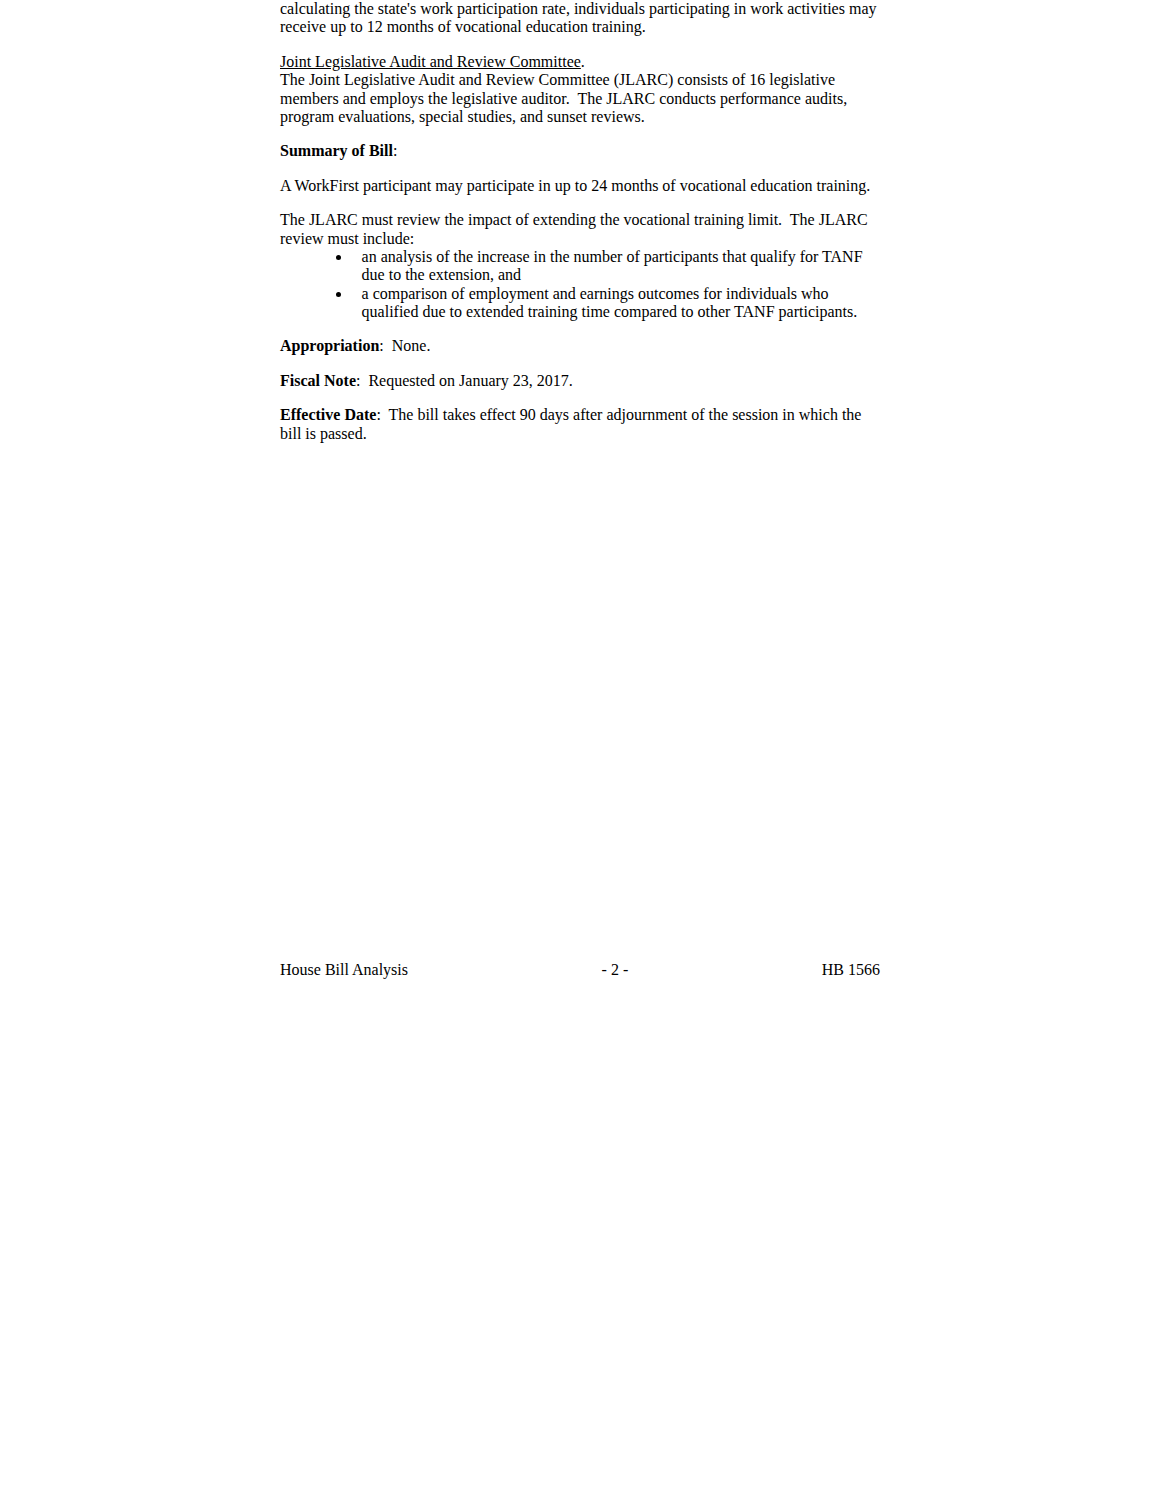calculating the state's work participation rate, individuals participating in work activities may receive up to 12 months of vocational education training.
Joint Legislative Audit and Review Committee.
The Joint Legislative Audit and Review Committee (JLARC) consists of 16 legislative members and employs the legislative auditor. The JLARC conducts performance audits, program evaluations, special studies, and sunset reviews.
Summary of Bill:
A WorkFirst participant may participate in up to 24 months of vocational education training.
The JLARC must review the impact of extending the vocational training limit. The JLARC review must include:
an analysis of the increase in the number of participants that qualify for TANF due to the extension, and
a comparison of employment and earnings outcomes for individuals who qualified due to extended training time compared to other TANF participants.
Appropriation: None.
Fiscal Note: Requested on January 23, 2017.
Effective Date: The bill takes effect 90 days after adjournment of the session in which the bill is passed.
House Bill Analysis - 2 - HB 1566